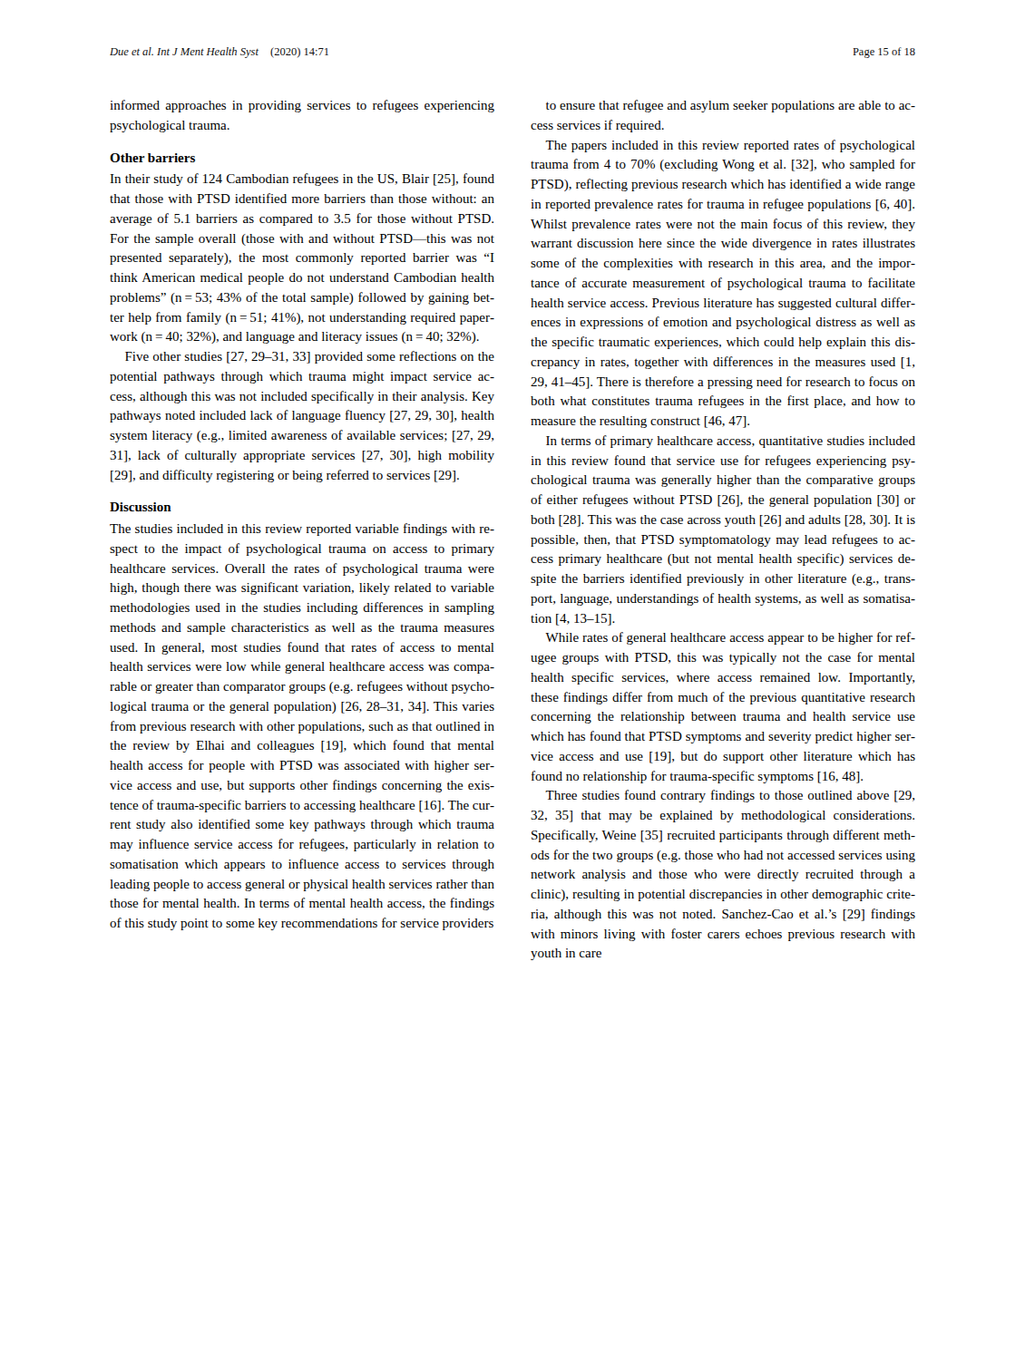Due et al. Int J Ment Health Syst (2020) 14:71
Page 15 of 18
informed approaches in providing services to refugees experiencing psychological trauma.
Other barriers
In their study of 124 Cambodian refugees in the US, Blair [25], found that those with PTSD identified more barriers than those without: an average of 5.1 barriers as compared to 3.5 for those without PTSD. For the sample overall (those with and without PTSD—this was not presented separately), the most commonly reported barrier was “I think American medical people do not understand Cambodian health problems” (n = 53; 43% of the total sample) followed by gaining better help from family (n = 51; 41%), not understanding required paperwork (n = 40; 32%), and language and literacy issues (n = 40; 32%).
Five other studies [27, 29–31, 33] provided some reflections on the potential pathways through which trauma might impact service access, although this was not included specifically in their analysis. Key pathways noted included lack of language fluency [27, 29, 30], health system literacy (e.g., limited awareness of available services; [27, 29, 31], lack of culturally appropriate services [27, 30], high mobility [29], and difficulty registering or being referred to services [29].
Discussion
The studies included in this review reported variable findings with respect to the impact of psychological trauma on access to primary healthcare services. Overall the rates of psychological trauma were high, though there was significant variation, likely related to variable methodologies used in the studies including differences in sampling methods and sample characteristics as well as the trauma measures used. In general, most studies found that rates of access to mental health services were low while general healthcare access was comparable or greater than comparator groups (e.g. refugees without psychological trauma or the general population) [26, 28–31, 34]. This varies from previous research with other populations, such as that outlined in the review by Elhai and colleagues [19], which found that mental health access for people with PTSD was associated with higher service access and use, but supports other findings concerning the existence of trauma-specific barriers to accessing healthcare [16]. The current study also identified some key pathways through which trauma may influence service access for refugees, particularly in relation to somatisation which appears to influence access to services through leading people to access general or physical health services rather than those for mental health. In terms of mental health access, the findings of this study point to some key recommendations for service providers
to ensure that refugee and asylum seeker populations are able to access services if required.
The papers included in this review reported rates of psychological trauma from 4 to 70% (excluding Wong et al. [32], who sampled for PTSD), reflecting previous research which has identified a wide range in reported prevalence rates for trauma in refugee populations [6, 40]. Whilst prevalence rates were not the main focus of this review, they warrant discussion here since the wide divergence in rates illustrates some of the complexities with research in this area, and the importance of accurate measurement of psychological trauma to facilitate health service access. Previous literature has suggested cultural differences in expressions of emotion and psychological distress as well as the specific traumatic experiences, which could help explain this discrepancy in rates, together with differences in the measures used [1, 29, 41–45]. There is therefore a pressing need for research to focus on both what constitutes trauma refugees in the first place, and how to measure the resulting construct [46, 47].
In terms of primary healthcare access, quantitative studies included in this review found that service use for refugees experiencing psychological trauma was generally higher than the comparative groups of either refugees without PTSD [26], the general population [30] or both [28]. This was the case across youth [26] and adults [28, 30]. It is possible, then, that PTSD symptomatology may lead refugees to access primary healthcare (but not mental health specific) services despite the barriers identified previously in other literature (e.g., transport, language, understandings of health systems, as well as somatisation [4, 13–15].
While rates of general healthcare access appear to be higher for refugee groups with PTSD, this was typically not the case for mental health specific services, where access remained low. Importantly, these findings differ from much of the previous quantitative research concerning the relationship between trauma and health service use which has found that PTSD symptoms and severity predict higher service access and use [19], but do support other literature which has found no relationship for trauma-specific symptoms [16, 48].
Three studies found contrary findings to those outlined above [29, 32, 35] that may be explained by methodological considerations. Specifically, Weine [35] recruited participants through different methods for the two groups (e.g. those who had not accessed services using network analysis and those who were directly recruited through a clinic), resulting in potential discrepancies in other demographic criteria, although this was not noted. Sanchez-Cao et al.’s [29] findings with minors living with foster carers echoes previous research with youth in care